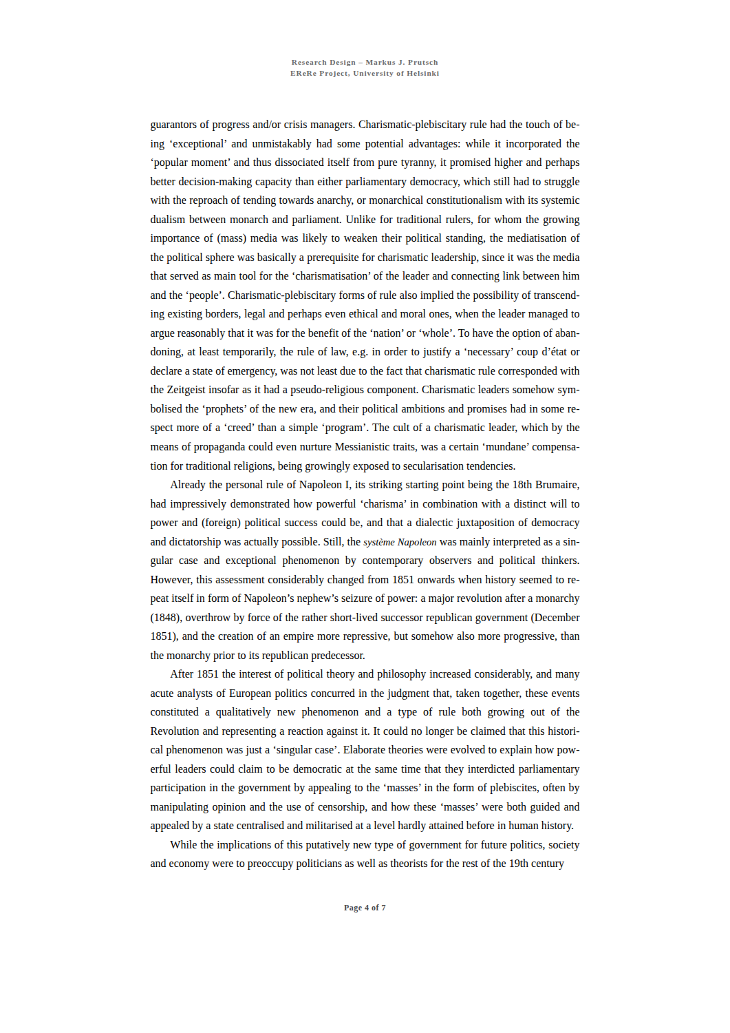Research Design – Markus J. Prutsch EReRe Project, University of Helsinki
guarantors of progress and/or crisis managers. Charismatic-plebiscitary rule had the touch of being ‘exceptional’ and unmistakably had some potential advantages: while it incorporated the ‘popular moment’ and thus dissociated itself from pure tyranny, it promised higher and perhaps better decision-making capacity than either parliamentary democracy, which still had to struggle with the reproach of tending towards anarchy, or monarchical constitutionalism with its systemic dualism between monarch and parliament. Unlike for traditional rulers, for whom the growing importance of (mass) media was likely to weaken their political standing, the mediatisation of the political sphere was basically a prerequisite for charismatic leadership, since it was the media that served as main tool for the ‘charismatisation’ of the leader and connecting link between him and the ‘people’. Charismatic-plebiscitary forms of rule also implied the possibility of transcending existing borders, legal and perhaps even ethical and moral ones, when the leader managed to argue reasonably that it was for the benefit of the ‘nation’ or ‘whole’. To have the option of abandoning, at least temporarily, the rule of law, e.g. in order to justify a ‘necessary’ coup d’état or declare a state of emergency, was not least due to the fact that charismatic rule corresponded with the Zeitgeist insofar as it had a pseudo-religious component. Charismatic leaders somehow symbolised the ‘prophets’ of the new era, and their political ambitions and promises had in some respect more of a ‘creed’ than a simple ‘program’. The cult of a charismatic leader, which by the means of propaganda could even nurture Messianistic traits, was a certain ‘mundane’ compensation for traditional religions, being growingly exposed to secularisation tendencies.
Already the personal rule of Napoleon I, its striking starting point being the 18th Brumaire, had impressively demonstrated how powerful ‘charisma’ in combination with a distinct will to power and (foreign) political success could be, and that a dialectic juxtaposition of democracy and dictatorship was actually possible. Still, the système Napoleon was mainly interpreted as a singular case and exceptional phenomenon by contemporary observers and political thinkers. However, this assessment considerably changed from 1851 onwards when history seemed to repeat itself in form of Napoleon’s nephew’s seizure of power: a major revolution after a monarchy (1848), overthrow by force of the rather short-lived successor republican government (December 1851), and the creation of an empire more repressive, but somehow also more progressive, than the monarchy prior to its republican predecessor.
After 1851 the interest of political theory and philosophy increased considerably, and many acute analysts of European politics concurred in the judgment that, taken together, these events constituted a qualitatively new phenomenon and a type of rule both growing out of the Revolution and representing a reaction against it. It could no longer be claimed that this historical phenomenon was just a ‘singular case’. Elaborate theories were evolved to explain how powerful leaders could claim to be democratic at the same time that they interdicted parliamentary participation in the government by appealing to the ‘masses’ in the form of plebiscites, often by manipulating opinion and the use of censorship, and how these ‘masses’ were both guided and appealed by a state centralised and militarised at a level hardly attained before in human history.
While the implications of this putatively new type of government for future politics, society and economy were to preoccupy politicians as well as theorists for the rest of the 19th century
Page 4 of 7